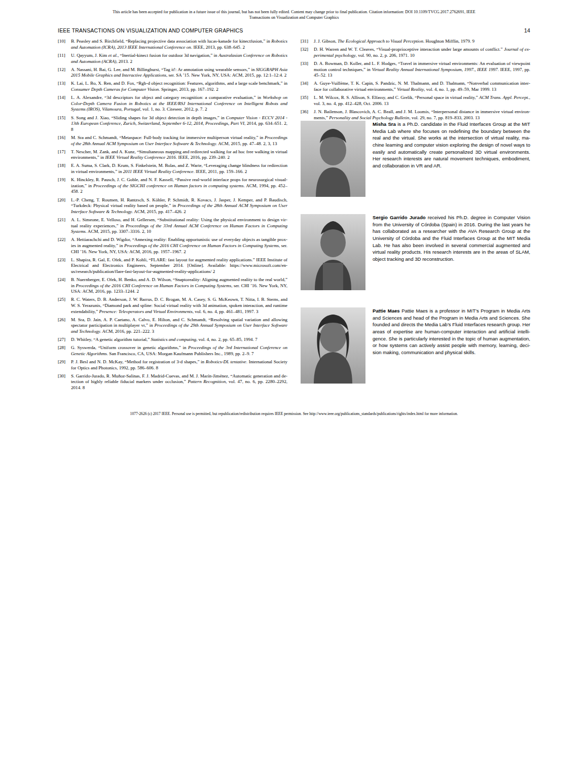This article has been accepted for publication in a future issue of this journal, but has not been fully edited. Content may change prior to final publication. Citation information: DOI 10.1109/TVCG.2017.2762691, IEEE
Transactions on Visualization and Computer Graphics
IEEE Transactions on Visualization and Computer Graphics 14
[10] B. Peasley and S. Birchfield, “Replacing projective data association with lucas-kanade for kinectfusion,” in Robotics and Automation (ICRA), 2013 IEEE International Conference on. IEEE, 2013, pp. 638–645. 2
[11] U. Qayyum, J. Kim et al., “Inertial-kinect fusion for outdoor 3d navigation,” in Australasian Conference on Robotics and Automation (ACRA), 2013. 2
[12] A. Nassani, H. Bai, G. Lee, and M. Billinghurst, “Tag it!: Ar annotation using wearable sensors,” in SIGGRAPH Asia 2015 Mobile Graphics and Interactive Applications, ser. SA ’15. New York, NY, USA: ACM, 2015, pp. 12:1–12:4. 2
[13] K. Lai, L. Bo, X. Ren, and D. Fox, “Rgb-d object recognition: Features, algorithms, and a large scale benchmark,” in Consumer Depth Cameras for Computer Vision. Springer, 2013, pp. 167–192. 2
[14] L. A. Alexandre, “3d descriptors for object and category recognition: a comparative evaluation,” in Workshop on Color-Depth Camera Fusion in Robotics at the IEEE/RSJ International Conference on Intelligent Robots and Systems (IROS), Vilamoura, Portugal, vol. 1, no. 3. Citeseer, 2012, p. 7. 2
[15] S. Song and J. Xiao, “Sliding shapes for 3d object detection in depth images,” in Computer Vision - ECCV 2014 - 13th European Conference, Zurich, Switzerland, September 6-12, 2014, Proceedings, Part VI, 2014, pp. 634–651. 2, 8
[16] M. Sra and C. Schmandt, “Metaspace: Full-body tracking for immersive multiperson virtual reality,” in Proceedings of the 28th Annual ACM Symposium on User Interface Software & Technology. ACM, 2015, pp. 47–48. 2, 3, 13
[17] T. Nescher, M. Zank, and A. Kunz, “Simultaneous mapping and redirected walking for ad hoc free walking in virtual environments,” in IEEE Virtual Reality Conference 2016. IEEE, 2016, pp. 239–240. 2
[18] E. A. Suma, S. Clark, D. Krum, S. Finkelstein, M. Bolas, and Z. Warte, “Leveraging change blindness for redirection in virtual environments,” in 2011 IEEE Virtual Reality Conference. IEEE, 2011, pp. 159–166. 2
[19] K. Hinckley, R. Pausch, J. C. Goble, and N. F. Kassell, “Passive real-world interface props for neurosurgical visualization,” in Proceedings of the SIGCHI conference on Human factors in computing systems. ACM, 1994, pp. 452–458. 2
[20] L.-P. Cheng, T. Roumen, H. Rantzsch, S. Köhler, P. Schmidt, R. Kovacs, J. Jasper, J. Kemper, and P. Baudisch, “Turkdeck: Physical virtual reality based on people,” in Proceedings of the 28th Annual ACM Symposium on User Interface Software & Technology. ACM, 2015, pp. 417–426. 2
[21] A. L. Simeone, E. Velloso, and H. Gellersen, “Substitutional reality: Using the physical environment to design virtual reality experiences,” in Proceedings of the 33rd Annual ACM Conference on Human Factors in Computing Systems. ACM, 2015, pp. 3307–3316. 2, 10
[22] A. Hettiarachchi and D. Wigdor, “Annexing reality: Enabling opportunistic use of everyday objects as tangible proxies in augmented reality,” in Proceedings of the 2016 CHI Conference on Human Factors in Computing Systems, ser. CHI ’16. New York, NY, USA: ACM, 2016, pp. 1957–1967. 2
[23] L. Shapira, R. Gal, E. Ofek, and P. Kohli, “FLARE: fast layout for augmented reality applications.” IEEE Institute of Electrical and Electronics Engineers, September 2014. [Online]. Available: https://www.microsoft.com/en-us/research/publication/flare-fast-layout-for-augmented-reality-applications/ 2
[24] B. Nuernberger, E. Ofek, H. Benko, and A. D. Wilson, “Snaptoreality: Aligning augmented reality to the real world,” in Proceedings of the 2016 CHI Conference on Human Factors in Computing Systems, ser. CHI ’16. New York, NY, USA: ACM, 2016, pp. 1233–1244. 2
[25] R. C. Waters, D. B. Anderson, J. W. Barrus, D. C. Brogan, M. A. Casey, S. G. McKeown, T. Nitta, I. B. Sterns, and W. S. Yerazunis, “Diamond park and spline: Social virtual reality with 3d animation, spoken interaction, and runtime extendability,” Presence: Teleoperators and Virtual Environments, vol. 6, no. 4, pp. 461–481, 1997. 3
[26] M. Sra, D. Jain, A. P. Caetano, A. Calvo, E. Hilton, and C. Schmandt, “Resolving spatial variation and allowing spectator participation in multiplayer vr,” in Proceedings of the 29th Annual Symposium on User Interface Software and Technology. ACM, 2016, pp. 221–222. 3
[27] D. Whitley, “A genetic algorithm tutorial,” Statistics and computing, vol. 4, no. 2, pp. 65–85, 1994. 7
[28] G. Syswerda, “Uniform crossover in genetic algorithms,” in Proceedings of the 3rd International Conference on Genetic Algorithms. San Francisco, CA, USA: Morgan Kaufmann Publishers Inc., 1989, pp. 2–9. 7
[29] P. J. Besl and N. D. McKay, “Method for registration of 3-d shapes,” in Robotics-DL tentative. International Society for Optics and Photonics, 1992, pp. 586–606. 8
[30] S. Garrido-Jurado, R. Muñoz-Salinas, F. J. Madrid-Cuevas, and M. J. Marín-Jiménez, “Automatic generation and detection of highly reliable fiducial markers under occlusion,” Pattern Recognition, vol. 47, no. 6, pp. 2280–2292, 2014. 8
[31] J. J. Gibson, The Ecological Approach to Visual Perception. Houghton Mifflin, 1979. 9
[32] D. H. Warren and W. T. Cleaves, “Visual-proprioceptive interaction under large amounts of conflict.” Journal of experimental psychology, vol. 90, no. 2, p. 206, 1971. 10
[33] D. A. Bowman, D. Koller, and L. F. Hodges, “Travel in immersive virtual environments: An evaluation of viewpoint motion control techniques,” in Virtual Reality Annual International Symposium, 1997., IEEE 1997. IEEE, 1997, pp. 45–52. 13
[34] A. Guye-Vuillème, T. K. Capin, S. Pandzic, N. M. Thalmann, and D. Thalmann, “Nonverbal communication interface for collaborative virtual environments,” Virtual Reality, vol. 4, no. 1, pp. 49–59, Mar 1999. 13
[35] L. M. Wilcox, R. S. Allison, S. Elfassy, and C. Grelik, “Personal space in virtual reality,” ACM Trans. Appl. Percept., vol. 3, no. 4, pp. 412–428, Oct. 2006. 13
[36] J. N. Bailenson, J. Blascovich, A. C. Beall, and J. M. Loomis, “Interpersonal distance in immersive virtual environments,” Personality and Social Psychology Bulletin, vol. 29, no. 7, pp. 819–833, 2003. 13
Misha Sra is a Ph.D. candidate in the Fluid Interfaces Group at the MIT Media Lab where she focuses on redefining the boundary between the real and the virtual. She works at the intersection of virtual reality, machine learning and computer vision exploring the design of novel ways to easily and automatically create personalized 3D virtual environments. Her research interests are natural movement techniques, embodiment, and collaboration in VR and AR.
Sergio Garrido Jurado received his Ph.D. degree in Computer Vision from the University of Córdoba (Spain) in 2016. During the last years he has collaborated as a researcher with the AVA Research Group at the University of Córdoba and the Fluid Interfaces Group at the MIT Media Lab. He has also been involved in several commercial augmented and virtual reality products. His research interests are in the areas of SLAM, object tracking and 3D reconstruction.
Pattie Maes Pattie Maes is a professor in MIT’s Program in Media Arts and Sciences and head of the Program in Media Arts and Sciences. She founded and directs the Media Lab’s Fluid Interfaces research group. Her areas of expertise are human-computer interaction and artificial intelligence. She is particularly interested in the topic of human augmentation, or how systems can actively assist people with memory, learning, decision making, communication and physical skills.
1077-2626 (c) 2017 IEEE. Personal use is permitted, but republication/redistribution requires IEEE permission. See http://www.ieee.org/publications_standards/publications/rights/index.html for more information.